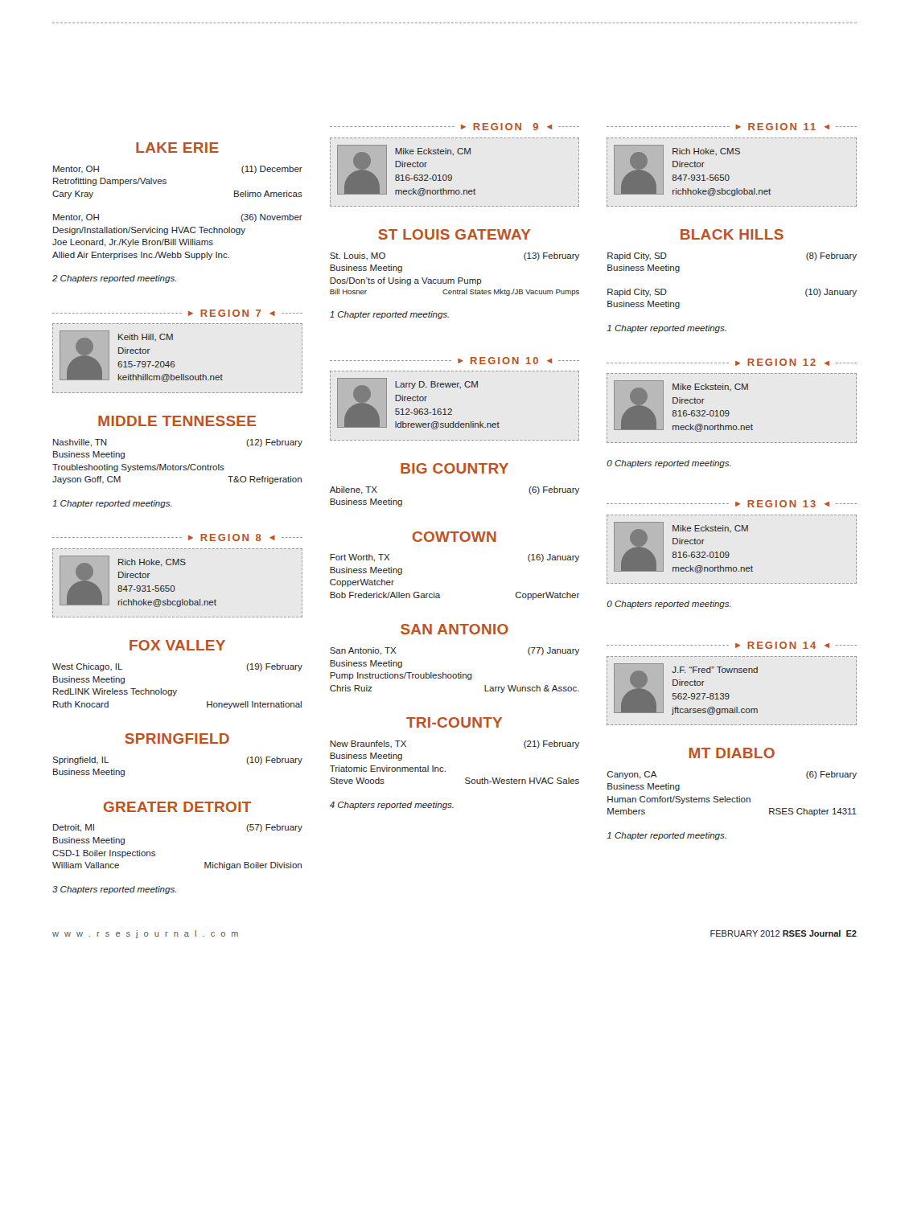Lake Erie
Mentor, OH (11) December
Retrofitting Dampers/Valves
Cary Kray Belimo Americas
Mentor, OH (36) November
Design/Installation/Servicing HVAC Technology Joe Leonard, Jr./Kyle Bron/Bill Williams Allied Air Enterprises Inc./Webb Supply Inc.
2 Chapters reported meetings.
► REGION 7 ◄
Keith Hill, CM Director 615-797-2046 keithhillcm@bellsouth.net
Middle Tennessee
Nashville, TN (12) February
Business Meeting Troubleshooting Systems/Motors/Controls
Jayson Goff, CM T&O Refrigeration
1 Chapter reported meetings.
► REGION 8 ◄
Rich Hoke, CMS Director 847-931-5650 richhoke@sbcglobal.net
Fox Valley
West Chicago, IL (19) February
Business Meeting RedLINK Wireless Technology
Ruth Knocard Honeywell International
Springfield
Springfield, IL (10) February
Business Meeting
Greater Detroit
Detroit, MI (57) February
Business Meeting CSD-1 Boiler Inspections
William Vallance Michigan Boiler Division
3 Chapters reported meetings.
► REGION 9 ◄
Mike Eckstein, CM Director 816-632-0109 meck@northmo.net
St Louis Gateway
St. Louis, MO (13) February
Business Meeting Dos/Don’ts of Using a Vacuum Pump
Bill Hosner Central States Mktg./JB Vacuum Pumps
1 Chapter reported meetings.
► REGION 10 ◄
Larry D. Brewer, CM Director 512-963-1612 ldbrewer@suddenlink.net
Big Country
Abilene, TX (6) February
Business Meeting
Cowtown
Fort Worth, TX (16) January
Business Meeting CopperWatcher
Bob Frederick/Allen Garcia CopperWatcher
San Antonio
San Antonio, TX (77) January
Business Meeting Pump Instructions/Troubleshooting
Chris Ruiz Larry Wunsch & Assoc.
Tri-County
New Braunfels, TX (21) February
Business Meeting Triatomic Environmental Inc.
Steve Woods South-Western HVAC Sales
4 Chapters reported meetings.
► REGION 11 ◄
Rich Hoke, CMS Director 847-931-5650 richhoke@sbcglobal.net
Black Hills
Rapid City, SD (8) February
Business Meeting
Rapid City, SD (10) January
Business Meeting
1 Chapter reported meetings.
► REGION 12 ◄
Mike Eckstein, CM Director 816-632-0109 meck@northmo.net
0 Chapters reported meetings.
► REGION 13 ◄
Mike Eckstein, CM Director 816-632-0109 meck@northmo.net
0 Chapters reported meetings.
► REGION 14 ◄
J.F. “Fred” Townsend Director 562-927-8139 jftcarses@gmail.com
Mt Diablo
Canyon, CA (6) February
Business Meeting Human Comfort/Systems Selection
Members RSES Chapter 14311
1 Chapter reported meetings.
w w w . r s e s j o u r n a l . c o m
FEBRUARY 2012 RSES Journal E2